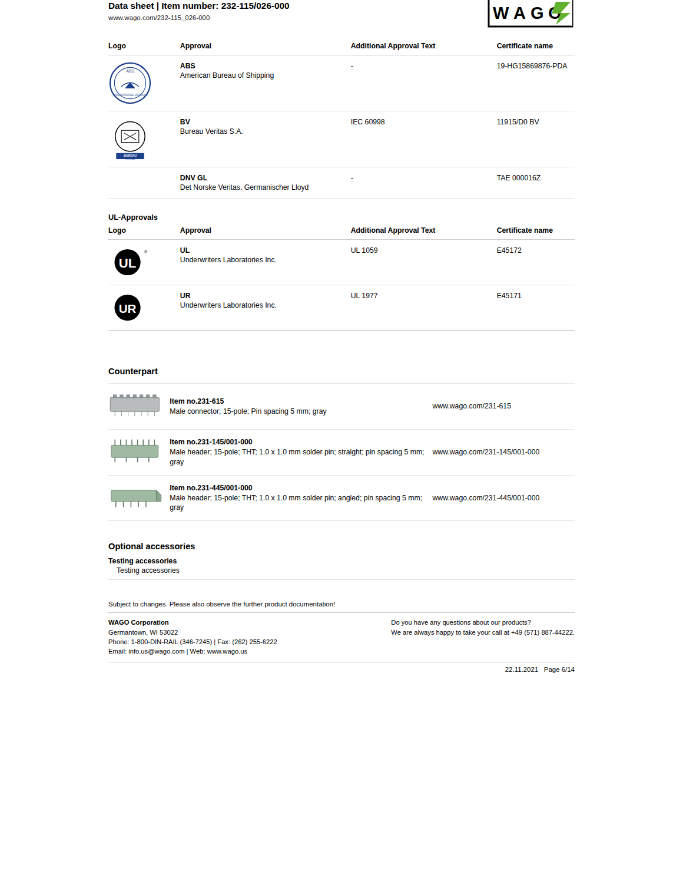Data sheet | Item number: 232-115/026-000
www.wago.com/232-115_026-000
W A G O
| Logo | Approval | Additional Approval Text | Certificate name |
| --- | --- | --- | --- |
| ABS TYPE APPROVED PRODUCT | ABS American Bureau of Shipping | - | 19-HG15869876-PDA |
| BUREAU VERITAS | BV Bureau Veritas S.A. | IEC 60998 | 11915/D0 BV |
| | DNV GL Det Norske Veritas, Germanischer Lloyd | - | TAE 000016Z |
UL-Approvals
| Logo | Approval | Additional Approval Text | Certificate name |
| --- | --- | --- | --- |
| UL ® | UL Underwriters Laboratories Inc. | UL 1059 | E45172 |
| UR | UR Underwriters Laboratories Inc. | UL 1977 | E45171 |
Counterpart
| | Item no.231-615 Male connector; 15-pole; Pin spacing 5 mm; gray | www.wago.com/231-615 |
| | Item no.231-145/001-000 Male header; 15-pole; THT; 1.0 x 1.0 mm solder pin; straight; pin spacing 5 mm; gray | www.wago.com/231-145/001-000 |
| | Item no.231-445/001-000 Male header; 15-pole; THT; 1.0 x 1.0 mm solder pin; angled; pin spacing 5 mm; gray | www.wago.com/231-445/001-000 |
Optional accessories
Testing accessories
Testing accessories
Subject to changes. Please also observe the further product documentation!
WAGO Corporation
Germantown, WI 53022
Phone: 1-800-DIN-RAIL (346-7245) | Fax: (262) 255-6222
Email: info.us@wago.com | Web: www.wago.us
Do you have any questions about our products?
We are always happy to take your call at +49 (571) 887-44222.
22.11.2021 Page 6/14